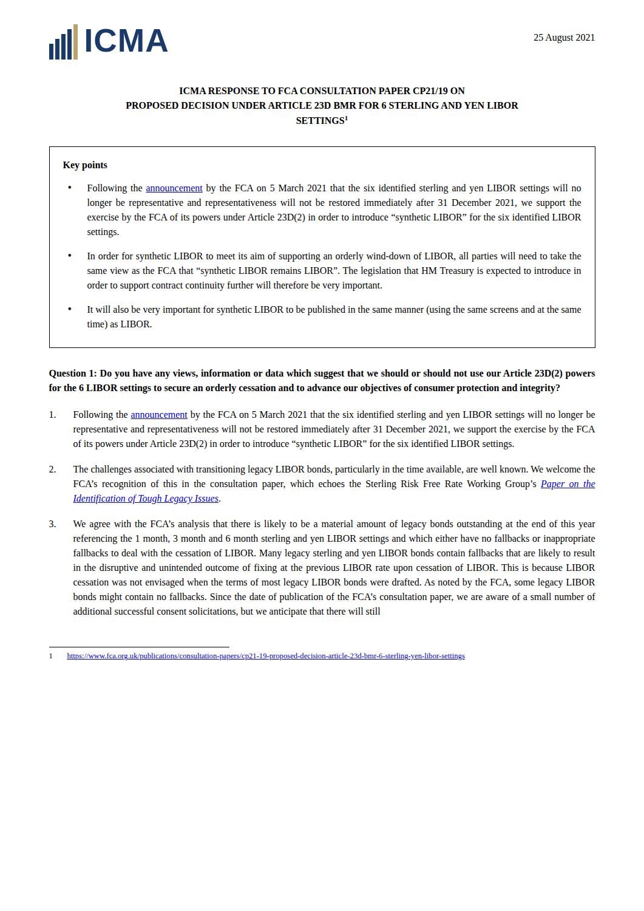ICMA
25 August 2021
ICMA RESPONSE TO FCA CONSULTATION PAPER CP21/19 ON
PROPOSED DECISION UNDER ARTICLE 23D BMR FOR 6 STERLING AND YEN LIBOR
SETTINGS1
Key points
Following the announcement by the FCA on 5 March 2021 that the six identified sterling and yen LIBOR settings will no longer be representative and representativeness will not be restored immediately after 31 December 2021, we support the exercise by the FCA of its powers under Article 23D(2) in order to introduce “synthetic LIBOR” for the six identified LIBOR settings.
In order for synthetic LIBOR to meet its aim of supporting an orderly wind-down of LIBOR, all parties will need to take the same view as the FCA that “synthetic LIBOR remains LIBOR”. The legislation that HM Treasury is expected to introduce in order to support contract continuity further will therefore be very important.
It will also be very important for synthetic LIBOR to be published in the same manner (using the same screens and at the same time) as LIBOR.
Question 1: Do you have any views, information or data which suggest that we should or should not use our Article 23D(2) powers for the 6 LIBOR settings to secure an orderly cessation and to advance our objectives of consumer protection and integrity?
Following the announcement by the FCA on 5 March 2021 that the six identified sterling and yen LIBOR settings will no longer be representative and representativeness will not be restored immediately after 31 December 2021, we support the exercise by the FCA of its powers under Article 23D(2) in order to introduce “synthetic LIBOR” for the six identified LIBOR settings.
The challenges associated with transitioning legacy LIBOR bonds, particularly in the time available, are well known. We welcome the FCA’s recognition of this in the consultation paper, which echoes the Sterling Risk Free Rate Working Group’s Paper on the Identification of Tough Legacy Issues.
We agree with the FCA’s analysis that there is likely to be a material amount of legacy bonds outstanding at the end of this year referencing the 1 month, 3 month and 6 month sterling and yen LIBOR settings and which either have no fallbacks or inappropriate fallbacks to deal with the cessation of LIBOR. Many legacy sterling and yen LIBOR bonds contain fallbacks that are likely to result in the disruptive and unintended outcome of fixing at the previous LIBOR rate upon cessation of LIBOR. This is because LIBOR cessation was not envisaged when the terms of most legacy LIBOR bonds were drafted. As noted by the FCA, some legacy LIBOR bonds might contain no fallbacks. Since the date of publication of the FCA’s consultation paper, we are aware of a small number of additional successful consent solicitations, but we anticipate that there will still
1 https://www.fca.org.uk/publications/consultation-papers/cp21-19-proposed-decision-article-23d-bmr-6-sterling-yen-libor-settings